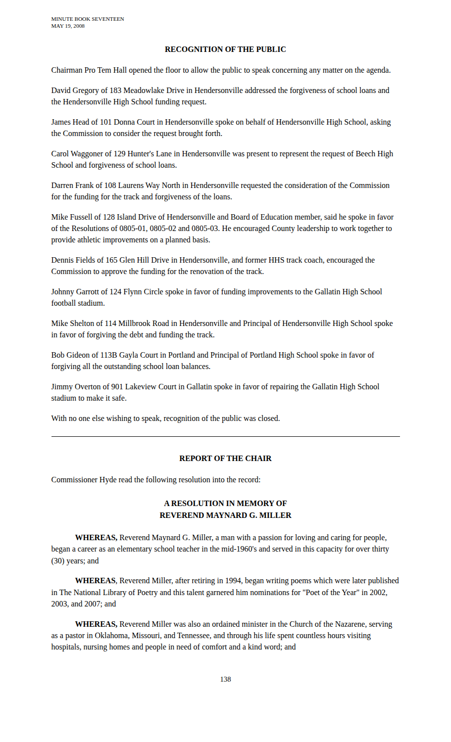Minute Book Seventeen
May 19, 2008
Recognition of the Public
Chairman Pro Tem Hall opened the floor to allow the public to speak concerning any matter on the agenda.
David Gregory of 183 Meadowlake Drive in Hendersonville addressed the forgiveness of school loans and the Hendersonville High School funding request.
James Head of 101 Donna Court in Hendersonville spoke on behalf of Hendersonville High School, asking the Commission to consider the request brought forth.
Carol Waggoner of 129 Hunter's Lane in Hendersonville was present to represent the request of Beech High School and forgiveness of school loans.
Darren Frank of 108 Laurens Way North in Hendersonville requested the consideration of the Commission for the funding for the track and forgiveness of the loans.
Mike Fussell of 128 Island Drive of Hendersonville and Board of Education member, said he spoke in favor of the Resolutions of 0805-01, 0805-02 and 0805-03. He encouraged County leadership to work together to provide athletic improvements on a planned basis.
Dennis Fields of 165 Glen Hill Drive in Hendersonville, and former HHS track coach, encouraged the Commission to approve the funding for the renovation of the track.
Johnny Garrott of 124 Flynn Circle spoke in favor of funding improvements to the Gallatin High School football stadium.
Mike Shelton of 114 Millbrook Road in Hendersonville and Principal of Hendersonville High School spoke in favor of forgiving the debt and funding the track.
Bob Gideon of 113B Gayla Court in Portland and Principal of Portland High School spoke in favor of forgiving all the outstanding school loan balances.
Jimmy Overton of 901 Lakeview Court in Gallatin spoke in favor of repairing the Gallatin High School stadium to make it safe.
With no one else wishing to speak, recognition of the public was closed.
Report of the Chair
Commissioner Hyde read the following resolution into the record:
A Resolution in Memory of
Reverend Maynard G. Miller
WHEREAS, Reverend Maynard G. Miller, a man with a passion for loving and caring for people, began a career as an elementary school teacher in the mid-1960's and served in this capacity for over thirty (30) years; and
WHEREAS, Reverend Miller, after retiring in 1994, began writing poems which were later published in The National Library of Poetry and this talent garnered him nominations for "Poet of the Year" in 2002, 2003, and 2007; and
WHEREAS, Reverend Miller was also an ordained minister in the Church of the Nazarene, serving as a pastor in Oklahoma, Missouri, and Tennessee, and through his life spent countless hours visiting hospitals, nursing homes and people in need of comfort and a kind word; and
138